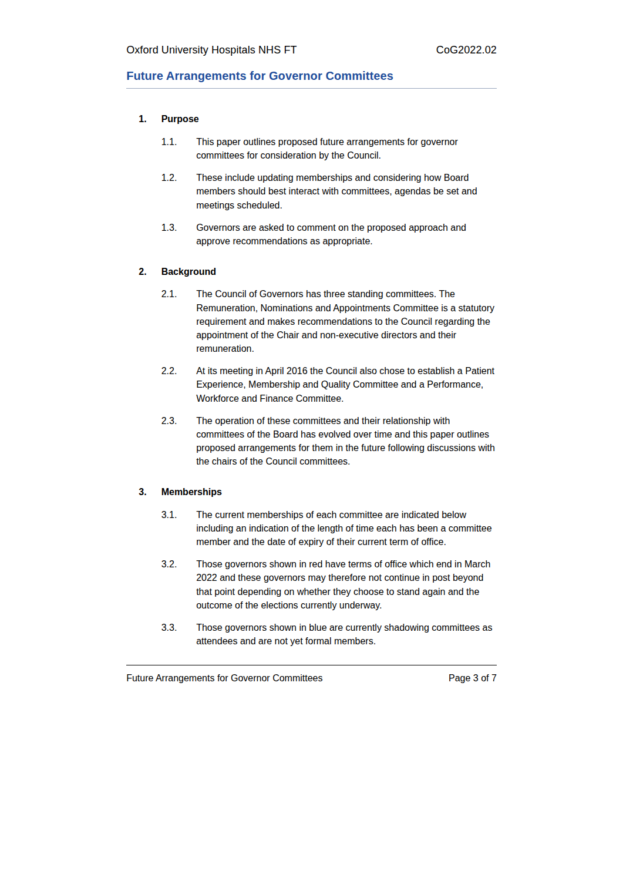Oxford University Hospitals NHS FT
CoG2022.02
Future Arrangements for Governor Committees
1. Purpose
1.1. This paper outlines proposed future arrangements for governor committees for consideration by the Council.
1.2. These include updating memberships and considering how Board members should best interact with committees, agendas be set and meetings scheduled.
1.3. Governors are asked to comment on the proposed approach and approve recommendations as appropriate.
2. Background
2.1. The Council of Governors has three standing committees. The Remuneration, Nominations and Appointments Committee is a statutory requirement and makes recommendations to the Council regarding the appointment of the Chair and non-executive directors and their remuneration.
2.2. At its meeting in April 2016 the Council also chose to establish a Patient Experience, Membership and Quality Committee and a Performance, Workforce and Finance Committee.
2.3. The operation of these committees and their relationship with committees of the Board has evolved over time and this paper outlines proposed arrangements for them in the future following discussions with the chairs of the Council committees.
3. Memberships
3.1. The current memberships of each committee are indicated below including an indication of the length of time each has been a committee member and the date of expiry of their current term of office.
3.2. Those governors shown in red have terms of office which end in March 2022 and these governors may therefore not continue in post beyond that point depending on whether they choose to stand again and the outcome of the elections currently underway.
3.3. Those governors shown in blue are currently shadowing committees as attendees and are not yet formal members.
Future Arrangements for Governor Committees
Page 3 of 7